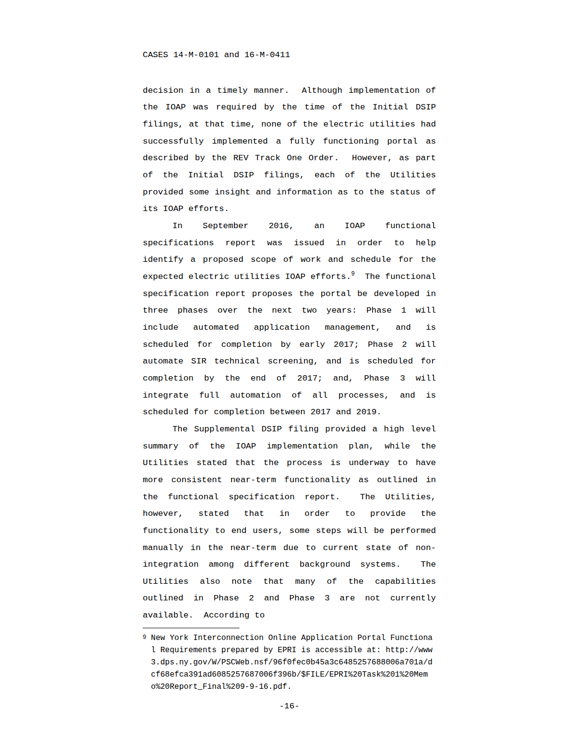CASES 14-M-0101 and 16-M-0411
decision in a timely manner. Although implementation of the IOAP was required by the time of the Initial DSIP filings, at that time, none of the electric utilities had successfully implemented a fully functioning portal as described by the REV Track One Order. However, as part of the Initial DSIP filings, each of the Utilities provided some insight and information as to the status of its IOAP efforts.
In September 2016, an IOAP functional specifications report was issued in order to help identify a proposed scope of work and schedule for the expected electric utilities IOAP efforts.9 The functional specification report proposes the portal be developed in three phases over the next two years: Phase 1 will include automated application management, and is scheduled for completion by early 2017; Phase 2 will automate SIR technical screening, and is scheduled for completion by the end of 2017; and, Phase 3 will integrate full automation of all processes, and is scheduled for completion between 2017 and 2019.
The Supplemental DSIP filing provided a high level summary of the IOAP implementation plan, while the Utilities stated that the process is underway to have more consistent near-term functionality as outlined in the functional specification report. The Utilities, however, stated that in order to provide the functionality to end users, some steps will be performed manually in the near-term due to current state of non-integration among different background systems. The Utilities also note that many of the capabilities outlined in Phase 2 and Phase 3 are not currently available. According to
9 New York Interconnection Online Application Portal Functional Requirements prepared by EPRI is accessible at: http://www3.dps.ny.gov/W/PSCWeb.nsf/96f0fec0b45a3c6485257688006a701a/dcf68efca391ad6085257687006f396b/$FILE/EPRI%20Task%201%20Memo%20Report_Final%209-9-16.pdf.
-16-